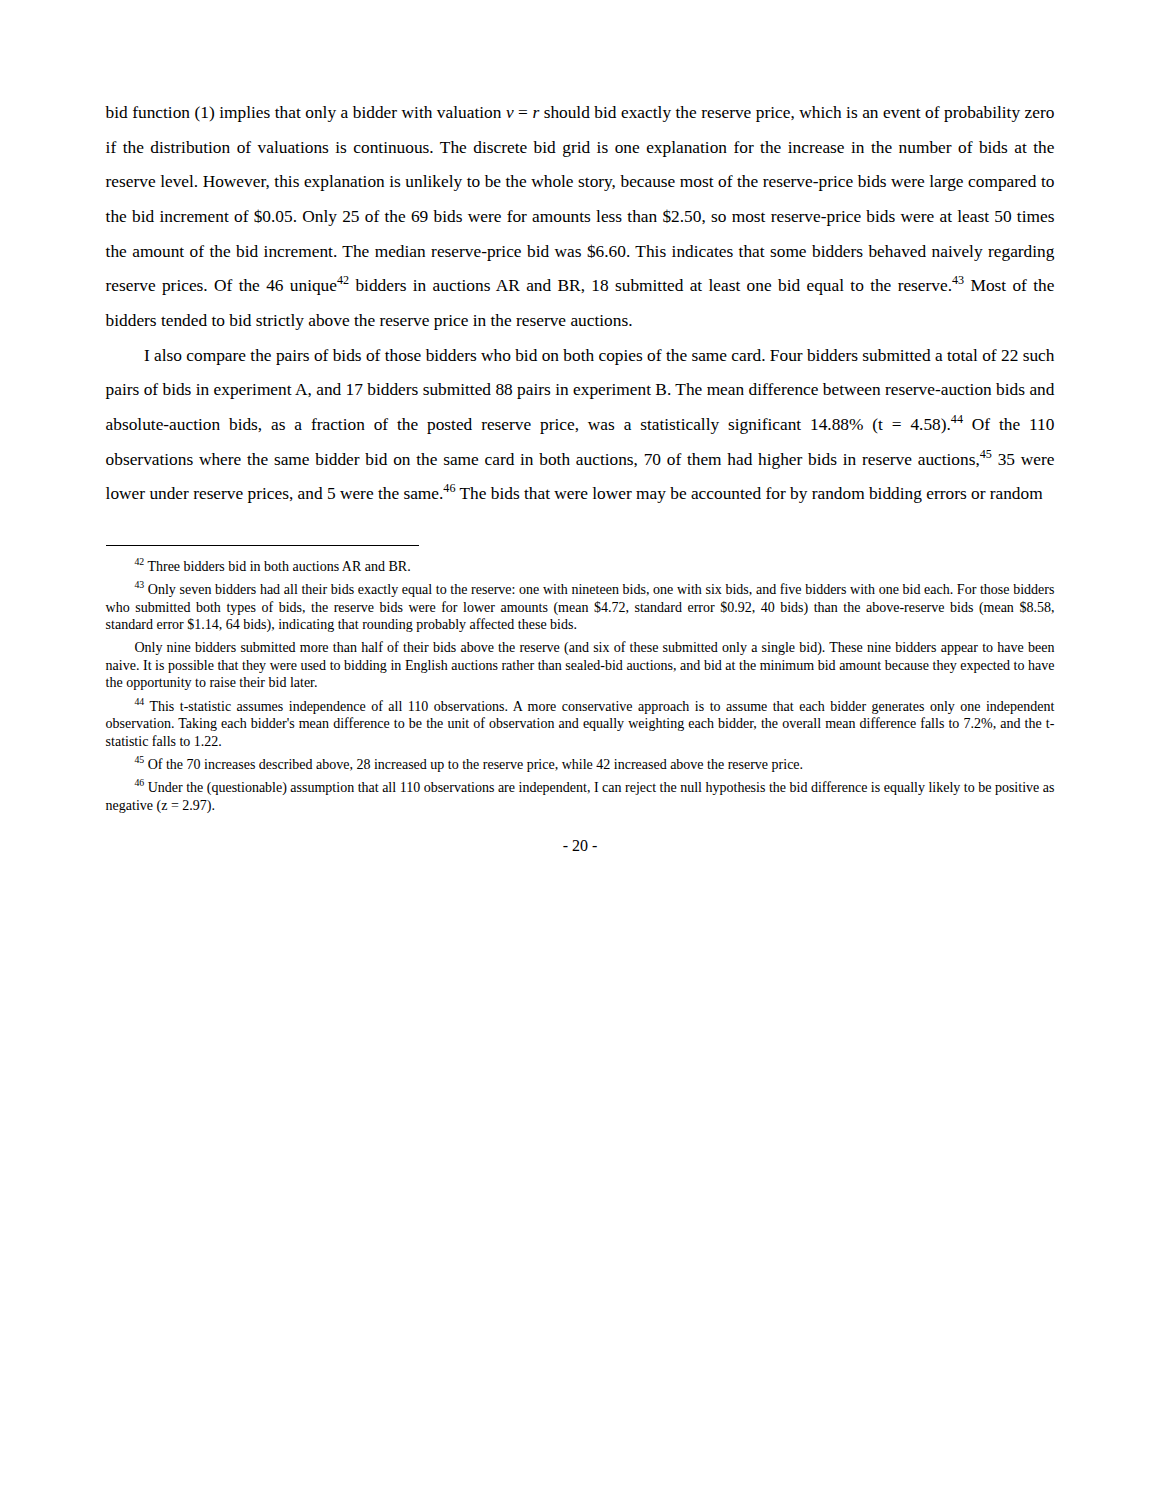bid function (1) implies that only a bidder with valuation v = r should bid exactly the reserve price, which is an event of probability zero if the distribution of valuations is continuous. The discrete bid grid is one explanation for the increase in the number of bids at the reserve level. However, this explanation is unlikely to be the whole story, because most of the reserve-price bids were large compared to the bid increment of $0.05. Only 25 of the 69 bids were for amounts less than $2.50, so most reserve-price bids were at least 50 times the amount of the bid increment. The median reserve-price bid was $6.60. This indicates that some bidders behaved naively regarding reserve prices. Of the 46 unique42 bidders in auctions AR and BR, 18 submitted at least one bid equal to the reserve.43 Most of the bidders tended to bid strictly above the reserve price in the reserve auctions.
I also compare the pairs of bids of those bidders who bid on both copies of the same card. Four bidders submitted a total of 22 such pairs of bids in experiment A, and 17 bidders submitted 88 pairs in experiment B. The mean difference between reserve-auction bids and absolute-auction bids, as a fraction of the posted reserve price, was a statistically significant 14.88% (t = 4.58).44 Of the 110 observations where the same bidder bid on the same card in both auctions, 70 of them had higher bids in reserve auctions,45 35 were lower under reserve prices, and 5 were the same.46 The bids that were lower may be accounted for by random bidding errors or random
42 Three bidders bid in both auctions AR and BR.
43 Only seven bidders had all their bids exactly equal to the reserve: one with nineteen bids, one with six bids, and five bidders with one bid each. For those bidders who submitted both types of bids, the reserve bids were for lower amounts (mean $4.72, standard error $0.92, 40 bids) than the above-reserve bids (mean $8.58, standard error $1.14, 64 bids), indicating that rounding probably affected these bids.
Only nine bidders submitted more than half of their bids above the reserve (and six of these submitted only a single bid). These nine bidders appear to have been naive. It is possible that they were used to bidding in English auctions rather than sealed-bid auctions, and bid at the minimum bid amount because they expected to have the opportunity to raise their bid later.
44 This t-statistic assumes independence of all 110 observations. A more conservative approach is to assume that each bidder generates only one independent observation. Taking each bidder's mean difference to be the unit of observation and equally weighting each bidder, the overall mean difference falls to 7.2%, and the t-statistic falls to 1.22.
45 Of the 70 increases described above, 28 increased up to the reserve price, while 42 increased above the reserve price.
46 Under the (questionable) assumption that all 110 observations are independent, I can reject the null hypothesis the bid difference is equally likely to be positive as negative (z = 2.97).
- 20 -